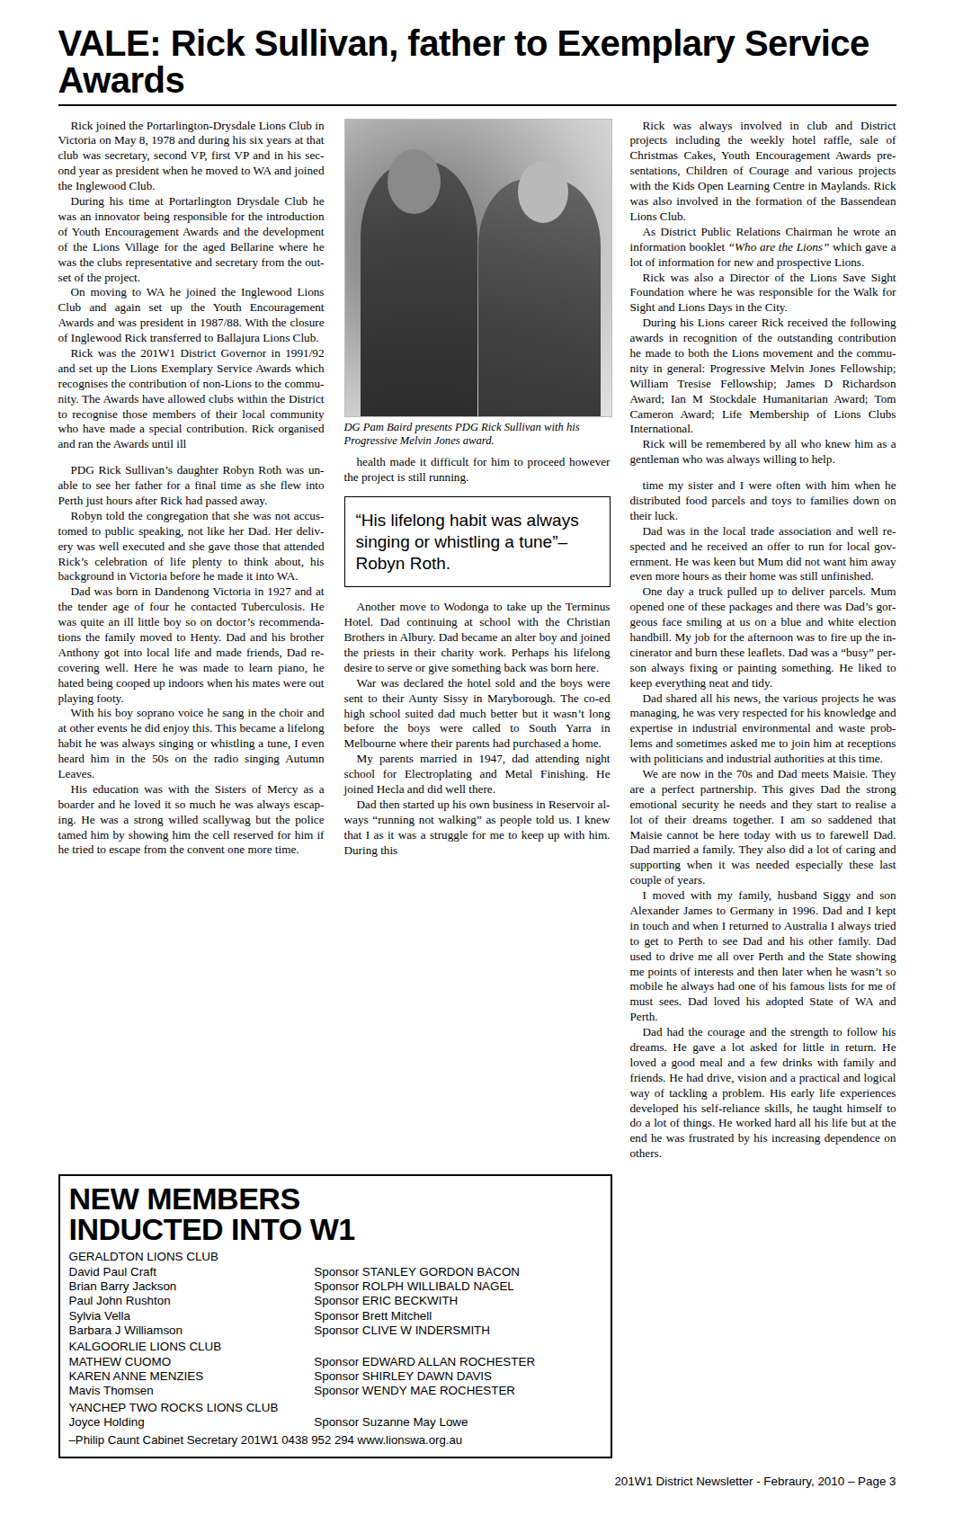VALE: Rick Sullivan, father to Exemplary Service Awards
Rick joined the Portarlington-Drysdale Lions Club in Victoria on May 8, 1978 and during his six years at that club was secretary, second VP, first VP and in his second year as president when he moved to WA and joined the Inglewood Club.
During his time at Portarlington Drysdale Club he was an innovator being responsible for the introduction of Youth Encouragement Awards and the development of the Lions Village for the aged Bellarine where he was the clubs representative and secretary from the outset of the project.
On moving to WA he joined the Inglewood Lions Club and again set up the Youth Encouragement Awards and was president in 1987/88. With the closure of Inglewood Rick transferred to Ballajura Lions Club.
Rick was the 201W1 District Governor in 1991/92 and set up the Lions Exemplary Service Awards which recognises the contribution of non-Lions to the community. The Awards have allowed clubs within the District to recognise those members of their local community who have made a special contribution. Rick organised and ran the Awards until ill
PDG Rick Sullivan’s daughter Robyn Roth was unable to see her father for a final time as she flew into Perth just hours after Rick had passed away.
Robyn told the congregation that she was not accustomed to public speaking, not like her Dad. Her delivery was well executed and she gave those that attended Rick’s celebration of life plenty to think about, his background in Victoria before he made it into WA.
Dad was born in Dandenong Victoria in 1927 and at the tender age of four he contacted Tuberculosis. He was quite an ill little boy so on doctor’s recommendations the family moved to Henty. Dad and his brother Anthony got into local life and made friends, Dad recovering well. Here he was made to learn piano, he hated being cooped up indoors when his mates were out playing footy.
With his boy soprano voice he sang in the choir and at other events he did enjoy this. This became a lifelong habit he was always singing or whistling a tune, I even heard him in the 50s on the radio singing Autumn Leaves.
His education was with the Sisters of Mercy as a boarder and he loved it so much he was always escaping. He was a strong willed scallywag but the police tamed him by showing him the cell reserved for him if he tried to escape from the convent one more time.
DG Pam Baird presents PDG Rick Sullivan with his Progressive Melvin Jones award.
health made it difficult for him to proceed however the project is still running.
“His lifelong habit was always singing or whistling a tune”–Robyn Roth.
Another move to Wodonga to take up the Terminus Hotel. Dad continuing at school with the Christian Brothers in Albury. Dad became an alter boy and joined the priests in their charity work. Perhaps his lifelong desire to serve or give something back was born here.
War was declared the hotel sold and the boys were sent to their Aunty Sissy in Maryborough. The co-ed high school suited dad much better but it wasn’t long before the boys were called to South Yarra in Melbourne where their parents had purchased a home.
My parents married in 1947, dad attending night school for Electroplating and Metal Finishing. He joined Hecla and did well there.
Dad then started up his own business in Reservoir always “running not walking” as people told us. I knew that I as it was a struggle for me to keep up with him. During this
Rick was always involved in club and District projects including the weekly hotel raffle, sale of Christmas Cakes, Youth Encouragement Awards presentations, Children of Courage and various projects with the Kids Open Learning Centre in Maylands. Rick was also involved in the formation of the Bassendean Lions Club.
As District Public Relations Chairman he wrote an information booklet “Who are the Lions” which gave a lot of information for new and prospective Lions.
Rick was also a Director of the Lions Save Sight Foundation where he was responsible for the Walk for Sight and Lions Days in the City.
During his Lions career Rick received the following awards in recognition of the outstanding contribution he made to both the Lions movement and the community in general: Progressive Melvin Jones Fellowship; William Tresise Fellowship; James D Richardson Award; Ian M Stockdale Humanitarian Award; Tom Cameron Award; Life Membership of Lions Clubs International.
Rick will be remembered by all who knew him as a gentleman who was always willing to help.
time my sister and I were often with him when he distributed food parcels and toys to families down on their luck.
Dad was in the local trade association and well respected and he received an offer to run for local government. He was keen but Mum did not want him away even more hours as their home was still unfinished.
One day a truck pulled up to deliver parcels. Mum opened one of these packages and there was Dad’s gorgeous face smiling at us on a blue and white election handbill. My job for the afternoon was to fire up the incinerator and burn these leaflets. Dad was a “busy” person always fixing or painting something. He liked to keep everything neat and tidy.
Dad shared all his news, the various projects he was managing, he was very respected for his knowledge and expertise in industrial environmental and waste problems and sometimes asked me to join him at receptions with politicians and industrial authorities at this time.
We are now in the 70s and Dad meets Maisie. They are a perfect partnership. This gives Dad the strong emotional security he needs and they start to realise a lot of their dreams together. I am so saddened that Maisie cannot be here today with us to farewell Dad. Dad married a family. They also did a lot of caring and supporting when it was needed especially these last couple of years.
I moved with my family, husband Siggy and son Alexander James to Germany in 1996. Dad and I kept in touch and when I returned to Australia I always tried to get to Perth to see Dad and his other family. Dad used to drive me all over Perth and the State showing me points of interests and then later when he wasn’t so mobile he always had one of his famous lists for me of must sees. Dad loved his adopted State of WA and Perth.
Dad had the courage and the strength to follow his dreams. He gave a lot asked for little in return. He loved a good meal and a few drinks with family and friends. He had drive, vision and a practical and logical way of tackling a problem. His early life experiences developed his self-reliance skills, he taught himself to do a lot of things. He worked hard all his life but at the end he was frustrated by his increasing dependence on others.
NEW MEMBERS
INDUCTED INTO W1
GERALDTON LIONS CLUB
David Paul Craft
Sponsor STANLEY GORDON BACON
Brian Barry Jackson
Sponsor ROLPH WILLIBALD NAGEL
Paul John Rushton
Sponsor ERIC BECKWITH
Sylvia Vella
Sponsor Brett Mitchell
Barbara J Williamson
Sponsor CLIVE W INDERSMITH
KALGOORLIE LIONS CLUB
MATHEW CUOMO
Sponsor EDWARD ALLAN ROCHESTER
KAREN ANNE MENZIES
Sponsor SHIRLEY DAWN DAVIS
Mavis Thomsen
Sponsor WENDY MAE ROCHESTER
YANCHEP TWO ROCKS LIONS CLUB
Joyce Holding
Sponsor Suzanne May Lowe
–Philip Caunt Cabinet Secretary 201W1 0438 952 294 www.lionswa.org.au
201W1 District Newsletter - Febraury, 2010 – Page 3